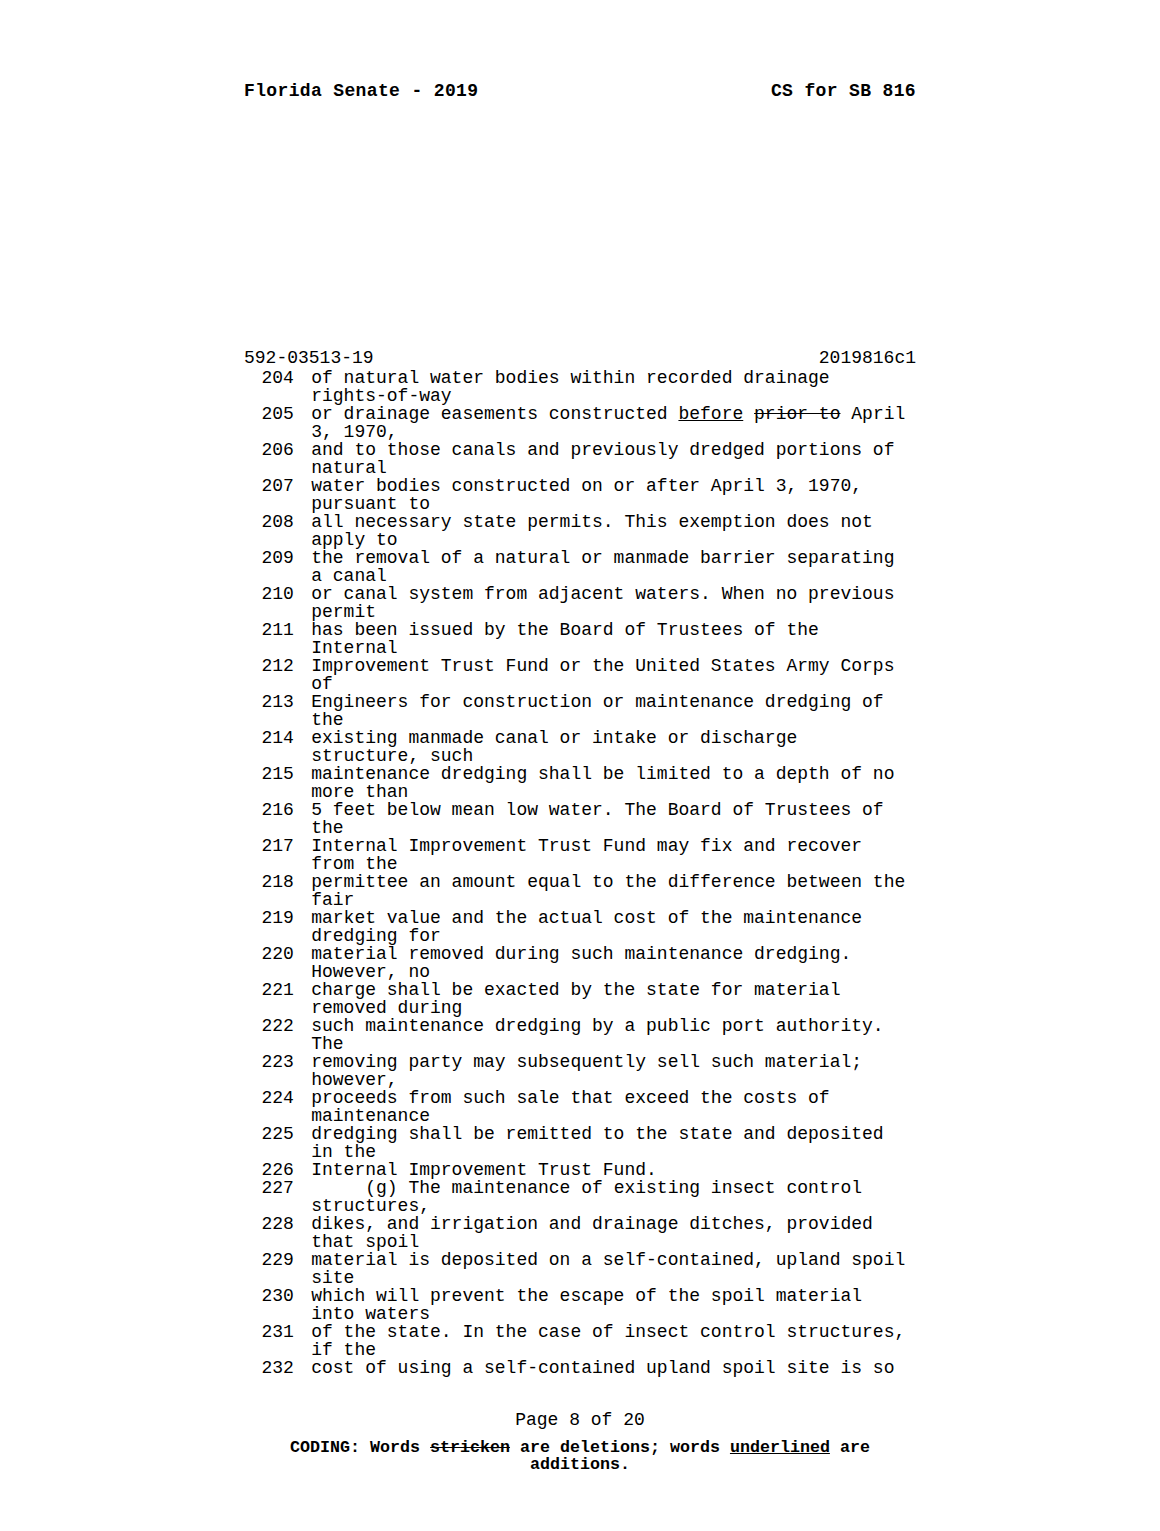Florida Senate - 2019
CS for SB 816
592-03513-19
2019816c1
204 of natural water bodies within recorded drainage rights-of-way
205 or drainage easements constructed before prior to April 3, 1970,
206 and to those canals and previously dredged portions of natural
207 water bodies constructed on or after April 3, 1970, pursuant to
208 all necessary state permits. This exemption does not apply to
209 the removal of a natural or manmade barrier separating a canal
210 or canal system from adjacent waters. When no previous permit
211 has been issued by the Board of Trustees of the Internal
212 Improvement Trust Fund or the United States Army Corps of
213 Engineers for construction or maintenance dredging of the
214 existing manmade canal or intake or discharge structure, such
215 maintenance dredging shall be limited to a depth of no more than
2165 feet below mean low water. The Board of Trustees of the
217 Internal Improvement Trust Fund may fix and recover from the
218 permittee an amount equal to the difference between the fair
219 market value and the actual cost of the maintenance dredging for
220 material removed during such maintenance dredging. However, no
221 charge shall be exacted by the state for material removed during
222 such maintenance dredging by a public port authority. The
223 removing party may subsequently sell such material; however,
224 proceeds from such sale that exceed the costs of maintenance
225 dredging shall be remitted to the state and deposited in the
226 Internal Improvement Trust Fund.
227 (g) The maintenance of existing insect control structures,
228 dikes, and irrigation and drainage ditches, provided that spoil
229 material is deposited on a self-contained, upland spoil site
230 which will prevent the escape of the spoil material into waters
231 of the state. In the case of insect control structures, if the
232 cost of using a self-contained upland spoil site is so
Page 8 of 20
CODING: Words stricken are deletions; words underlined are additions.